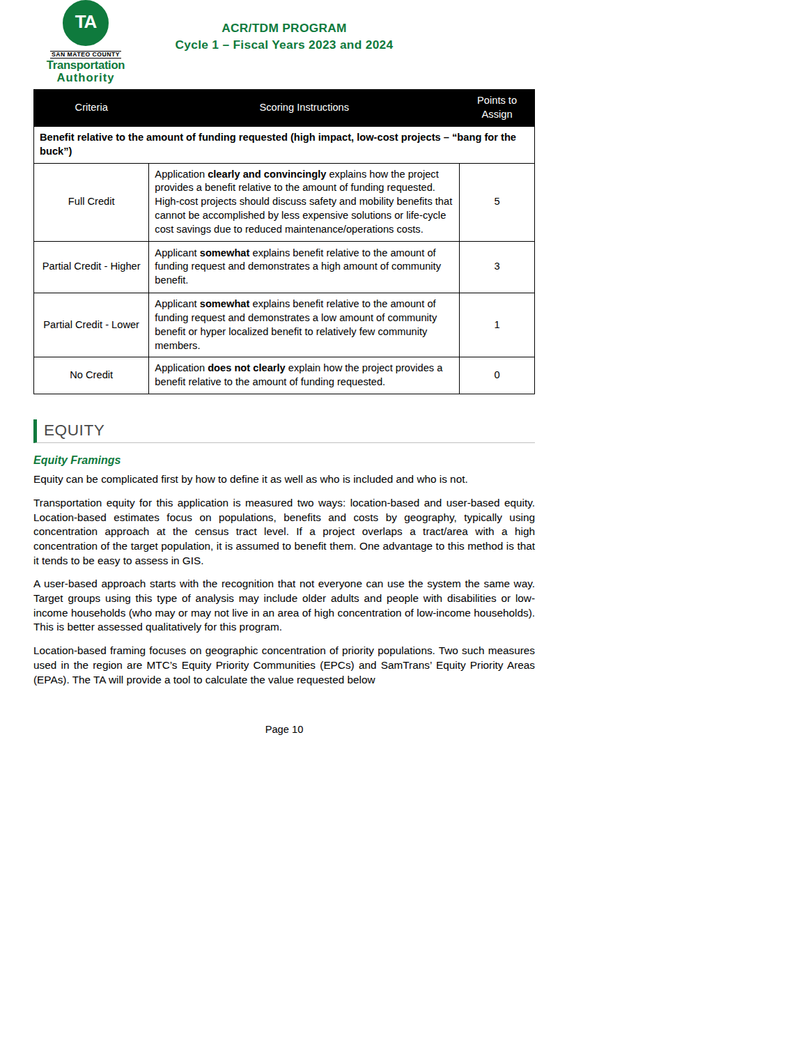SAN MATEO COUNTY
Transportation
Authority
ACR/TDM PROGRAM
Cycle 1 – Fiscal Years 2023 and 2024
| Benefit relative to the amount of funding requested (high impact, low-cost projects – “bang for the buck”) |
| Criteria | Scoring Instructions | Points to Assign |
| Full Credit | Application clearly and convincingly explains how the project provides a benefit relative to the amount of funding requested. High-cost projects should discuss safety and mobility benefits that cannot be accomplished by less expensive solutions or life-cycle cost savings due to reduced maintenance/operations costs. | 5 |
| Partial Credit - Higher | Applicant somewhat explains benefit relative to the amount of funding request and demonstrates a high amount of community benefit. | 3 |
| Partial Credit - Lower | Applicant somewhat explains benefit relative to the amount of funding request and demonstrates a low amount of community benefit or hyper localized benefit to relatively few community members. | 1 |
| No Credit | Application does not clearly explain how the project provides a benefit relative to the amount of funding requested. | 0 |
EQUITY
Equity Framings
Equity can be complicated first by how to define it as well as who is included and who is not.
Transportation equity for this application is measured two ways: location-based and user-based equity. Location-based estimates focus on populations, benefits and costs by geography, typically using concentration approach at the census tract level. If a project overlaps a tract/area with a high concentration of the target population, it is assumed to benefit them. One advantage to this method is that it tends to be easy to assess in GIS.
A user-based approach starts with the recognition that not everyone can use the system the same way. Target groups using this type of analysis may include older adults and people with disabilities or low-income households (who may or may not live in an area of high concentration of low-income households). This is better assessed qualitatively for this program.
Location-based framing focuses on geographic concentration of priority populations. Two such measures used in the region are MTC’s Equity Priority Communities (EPCs) and SamTrans’ Equity Priority Areas (EPAs). The TA will provide a tool to calculate the value requested below
Page 10